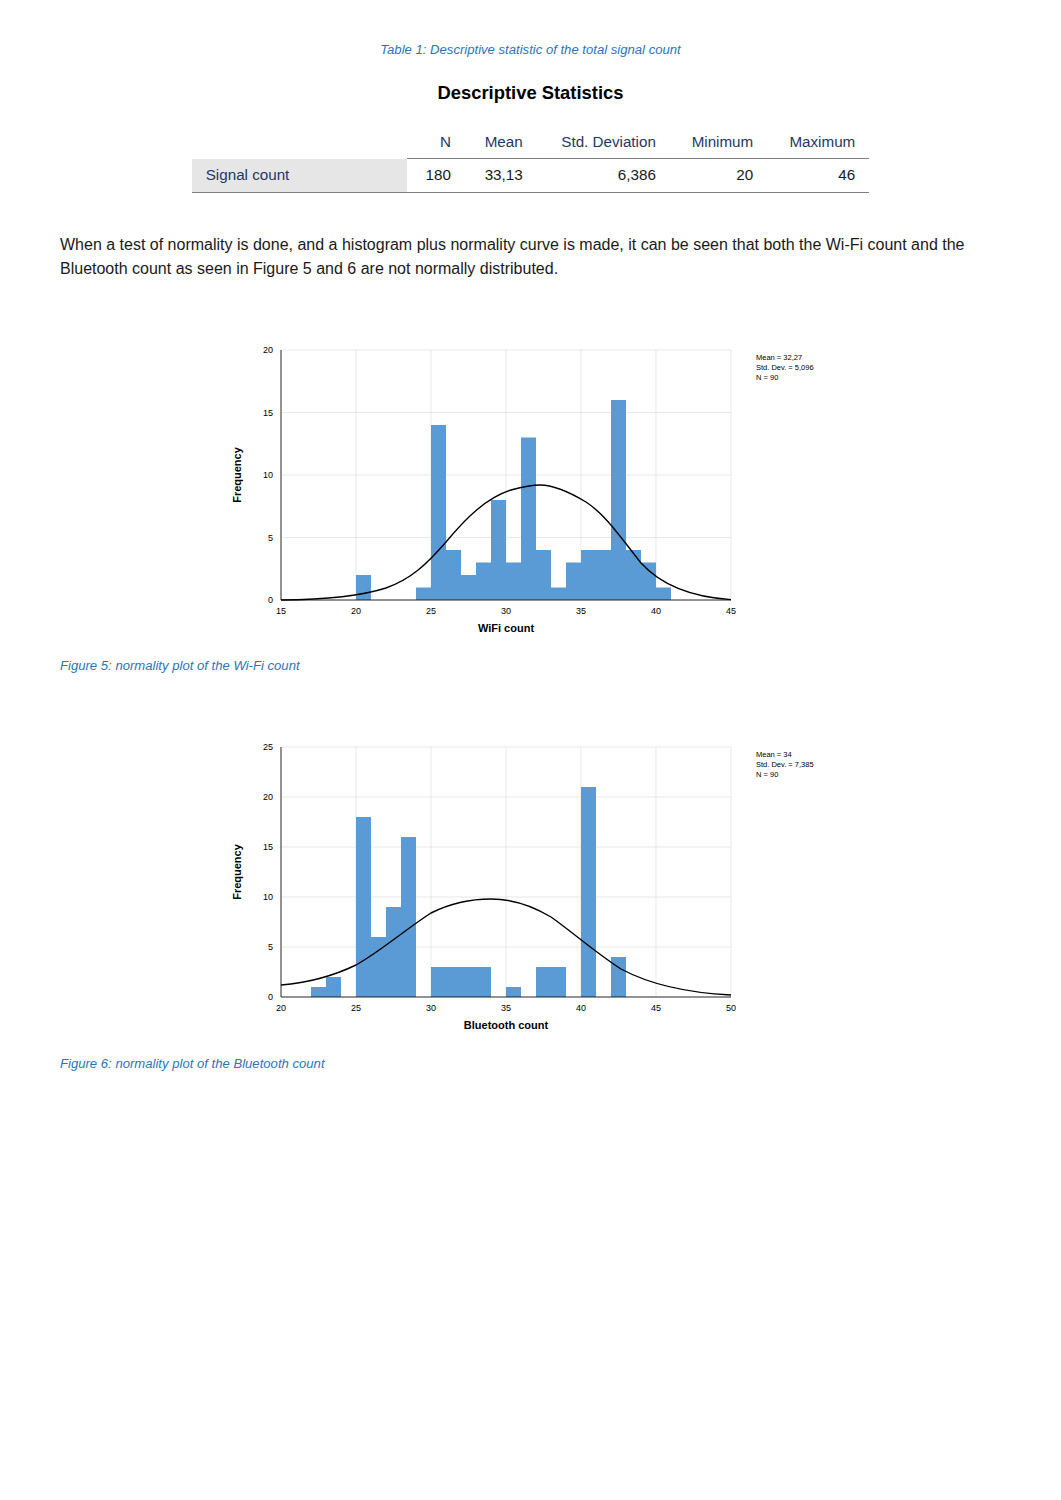Table 1: Descriptive statistic of the total signal count
Descriptive Statistics
| | N | Mean | Std. Deviation | Minimum | Maximum |
| --- | --- | --- | --- | --- | --- |
| Signal count | 180 | 33,13 | 6,386 | 20 | 46 |
When a test of normality is done, and a histogram plus normality curve is made, it can be seen that both the Wi-Fi count and the Bluetooth count as seen in Figure 5 and 6 are not normally distributed.
0 5 10 15 20 15 20 25 30 35 40 45 WiFi count Frequency Mean = 32,27 Std. Dev. = 5,096 N = 90
Figure 5: normality plot of the Wi-Fi count
0 5 10 15 20 25 20 25 30 35 40 45 50 Bluetooth count Frequency Mean = 34 Std. Dev. = 7,385 N = 90
Figure 6: normality plot of the Bluetooth count